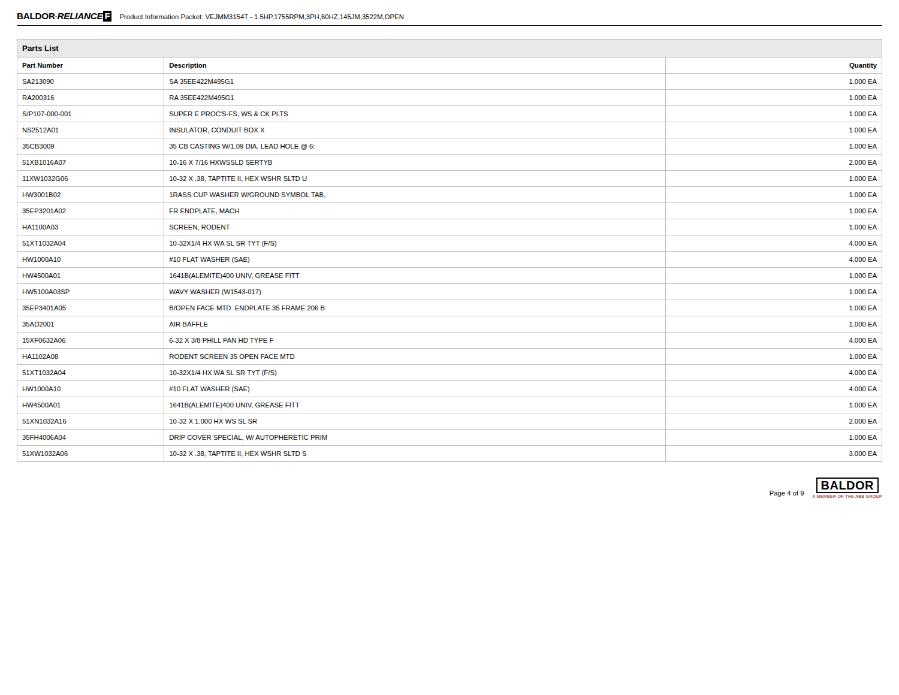BALDOR·RELIANCE F
Product Information Packet: VEJMM3154T - 1.5HP,1755RPM,3PH,60HZ,145JM,3522M,OPEN
Parts List
| Part Number | Description | Quantity |
| --- | --- | --- |
| SA213090 | SA 35EE422M495G1 | 1.000 EA |
| RA200316 | RA 35EE422M495G1 | 1.000 EA |
| S/P107-000-001 | SUPER E PROC'S-FS, WS & CK PLTS | 1.000 EA |
| NS2512A01 | INSULATOR, CONDUIT BOX X | 1.000 EA |
| 35CB3009 | 35 CB CASTING W/1.09 DIA. LEAD HOLE @ 6: | 1.000 EA |
| 51XB1016A07 | 10-16 X 7/16 HXWSSLD SERTYB | 2.000 EA |
| 11XW1032G06 | 10-32 X .38, TAPTITE II, HEX WSHR SLTD U | 1.000 EA |
| HW3001B02 | 1RASS CUP WASHER W/GROUND SYMBOL TAB, | 1.000 EA |
| 35EP3201A02 | FR ENDPLATE, MACH | 1.000 EA |
| HA1100A03 | SCREEN, RODENT | 1.000 EA |
| 51XT1032A04 | 10-32X1/4 HX WA SL SR TYT (F/S) | 4.000 EA |
| HW1000A10 | #10 FLAT WASHER (SAE) | 4.000 EA |
| HW4500A01 | 1641B(ALEMITE)400 UNIV, GREASE FITT | 1.000 EA |
| HW5100A03SP | WAVY WASHER (W1543-017) | 1.000 EA |
| 35EP3401A05 | B/OPEN FACE MTD. ENDPLATE 35 FRAME 206 B | 1.000 EA |
| 35AD2001 | AIR BAFFLE | 1.000 EA |
| 15XF0632A06 | 6-32 X 3/8 PHILL PAN HD TYPE F | 4.000 EA |
| HA1102A08 | RODENT SCREEN 35 OPEN FACE MTD | 1.000 EA |
| 51XT1032A04 | 10-32X1/4 HX WA SL SR TYT (F/S) | 4.000 EA |
| HW1000A10 | #10 FLAT WASHER (SAE) | 4.000 EA |
| HW4500A01 | 1641B(ALEMITE)400 UNIV, GREASE FITT | 1.000 EA |
| 51XN1032A16 | 10-32 X 1.000 HX WS SL SR | 2.000 EA |
| 35FH4006A04 | DRIP COVER SPECIAL, W/ AUTOPHERETIC PRIM | 1.000 EA |
| 51XW1032A06 | 10-32 X .38, TAPTITE II, HEX WSHR SLTD S | 3.000 EA |
Page 4 of 9
BALDOR
A MEMBER OF THE ABB GROUP